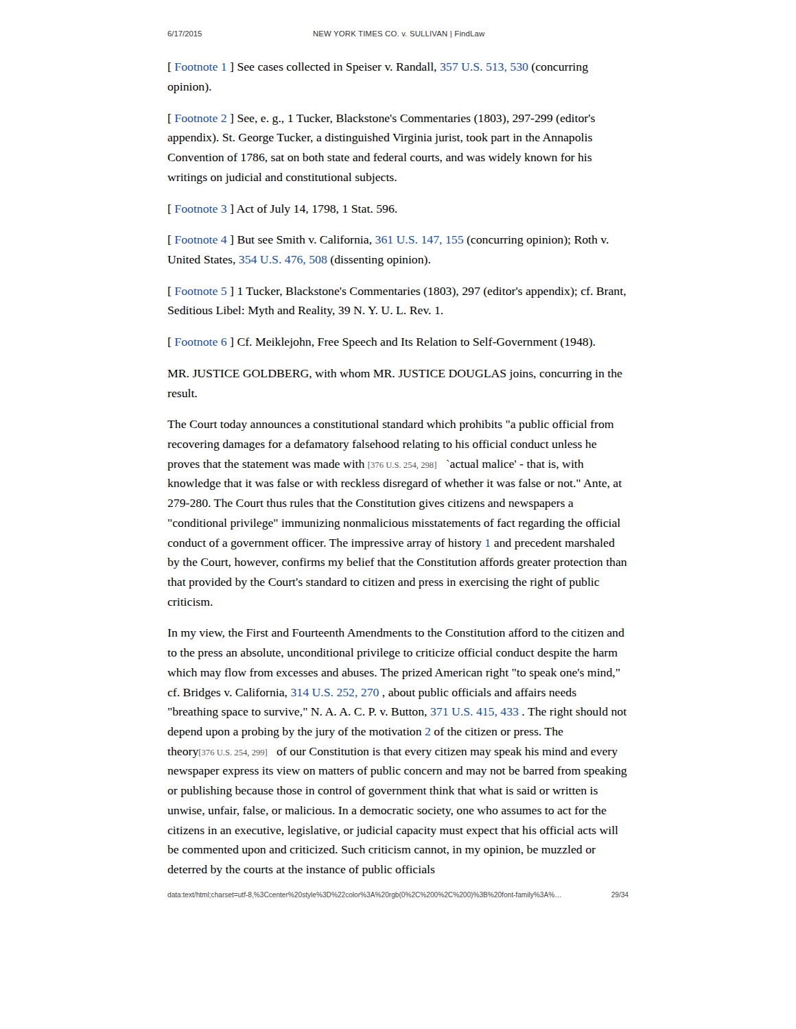6/17/2015 NEW YORK TIMES CO. v. SULLIVAN | FindLaw
[ Footnote 1 ] See cases collected in Speiser v. Randall, 357 U.S. 513, 530 (concurring opinion).
[ Footnote 2 ] See, e. g., 1 Tucker, Blackstone's Commentaries (1803), 297-299 (editor's appendix). St. George Tucker, a distinguished Virginia jurist, took part in the Annapolis Convention of 1786, sat on both state and federal courts, and was widely known for his writings on judicial and constitutional subjects.
[ Footnote 3 ] Act of July 14, 1798, 1 Stat. 596.
[ Footnote 4 ] But see Smith v. California, 361 U.S. 147, 155 (concurring opinion); Roth v. United States, 354 U.S. 476, 508 (dissenting opinion).
[ Footnote 5 ] 1 Tucker, Blackstone's Commentaries (1803), 297 (editor's appendix); cf. Brant, Seditious Libel: Myth and Reality, 39 N. Y. U. L. Rev. 1.
[ Footnote 6 ] Cf. Meiklejohn, Free Speech and Its Relation to Self-Government (1948).
MR. JUSTICE GOLDBERG, with whom MR. JUSTICE DOUGLAS joins, concurring in the result.
The Court today announces a constitutional standard which prohibits "a public official from recovering damages for a defamatory falsehood relating to his official conduct unless he proves that the statement was made with [376 U.S. 254, 298] `actual malice' - that is, with knowledge that it was false or with reckless disregard of whether it was false or not." Ante, at 279-280. The Court thus rules that the Constitution gives citizens and newspapers a "conditional privilege" immunizing nonmalicious misstatements of fact regarding the official conduct of a government officer. The impressive array of history 1 and precedent marshaled by the Court, however, confirms my belief that the Constitution affords greater protection than that provided by the Court's standard to citizen and press in exercising the right of public criticism.
In my view, the First and Fourteenth Amendments to the Constitution afford to the citizen and to the press an absolute, unconditional privilege to criticize official conduct despite the harm which may flow from excesses and abuses. The prized American right "to speak one's mind," cf. Bridges v. California, 314 U.S. 252, 270 , about public officials and affairs needs "breathing space to survive," N. A. A. C. P. v. Button, 371 U.S. 415, 433 . The right should not depend upon a probing by the jury of the motivation 2 of the citizen or press. The theory[376 U.S. 254, 299] of our Constitution is that every citizen may speak his mind and every newspaper express its view on matters of public concern and may not be barred from speaking or publishing because those in control of government think that what is said or written is unwise, unfair, false, or malicious. In a democratic society, one who assumes to act for the citizens in an executive, legislative, or judicial capacity must expect that his official acts will be commented upon and criticized. Such criticism cannot, in my opinion, be muzzled or deterred by the courts at the instance of public officials
data:text/html;charset=utf-8,%3Ccenter%20style%3D%22color%3A%20rgb(0%2C%200%2C%200)%3B%20font-family%3A%20Georgia%2C%20'Times%… 29/34